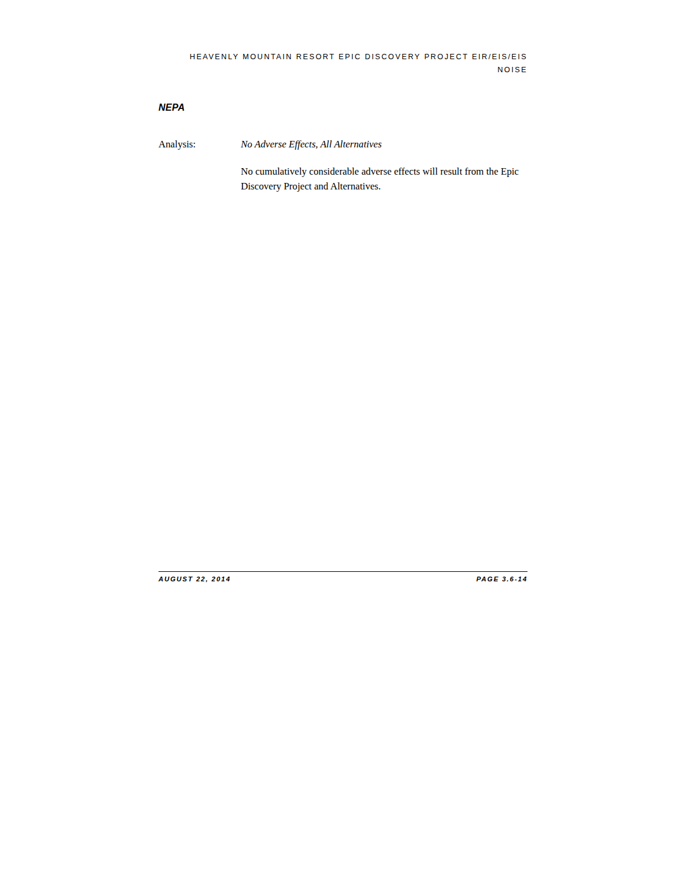HEAVENLY MOUNTAIN RESORT EPIC DISCOVERY PROJECT EIR/EIS/EIS
NOISE
NEPA
Analysis:
No Adverse Effects, All Alternatives
No cumulatively considerable adverse effects will result from the Epic Discovery Project and Alternatives.
AUGUST 22, 2014 PAGE 3.6-14